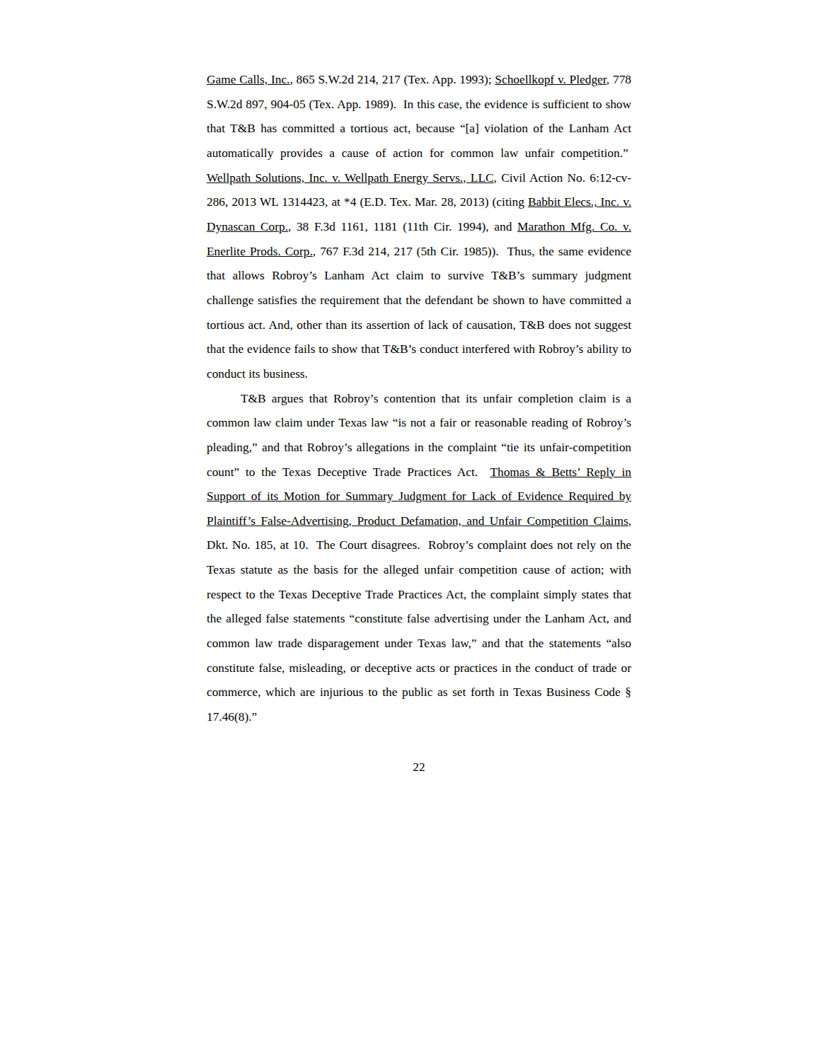Game Calls, Inc., 865 S.W.2d 214, 217 (Tex. App. 1993); Schoellkopf v. Pledger, 778 S.W.2d 897, 904-05 (Tex. App. 1989). In this case, the evidence is sufficient to show that T&B has committed a tortious act, because “[a] violation of the Lanham Act automatically provides a cause of action for common law unfair competition.” Wellpath Solutions, Inc. v. Wellpath Energy Servs., LLC, Civil Action No. 6:12-cv-286, 2013 WL 1314423, at *4 (E.D. Tex. Mar. 28, 2013) (citing Babbit Elecs., Inc. v. Dynascan Corp., 38 F.3d 1161, 1181 (11th Cir. 1994), and Marathon Mfg. Co. v. Enerlite Prods. Corp., 767 F.3d 214, 217 (5th Cir. 1985)). Thus, the same evidence that allows Robroy’s Lanham Act claim to survive T&B’s summary judgment challenge satisfies the requirement that the defendant be shown to have committed a tortious act. And, other than its assertion of lack of causation, T&B does not suggest that the evidence fails to show that T&B’s conduct interfered with Robroy’s ability to conduct its business.
T&B argues that Robroy’s contention that its unfair completion claim is a common law claim under Texas law “is not a fair or reasonable reading of Robroy’s pleading,” and that Robroy’s allegations in the complaint “tie its unfair-competition count” to the Texas Deceptive Trade Practices Act. Thomas & Betts’ Reply in Support of its Motion for Summary Judgment for Lack of Evidence Required by Plaintiff’s False-Advertising, Product Defamation, and Unfair Competition Claims, Dkt. No. 185, at 10. The Court disagrees. Robroy’s complaint does not rely on the Texas statute as the basis for the alleged unfair competition cause of action; with respect to the Texas Deceptive Trade Practices Act, the complaint simply states that the alleged false statements “constitute false advertising under the Lanham Act, and common law trade disparagement under Texas law,” and that the statements “also constitute false, misleading, or deceptive acts or practices in the conduct of trade or commerce, which are injurious to the public as set forth in Texas Business Code § 17.46(8).”
22